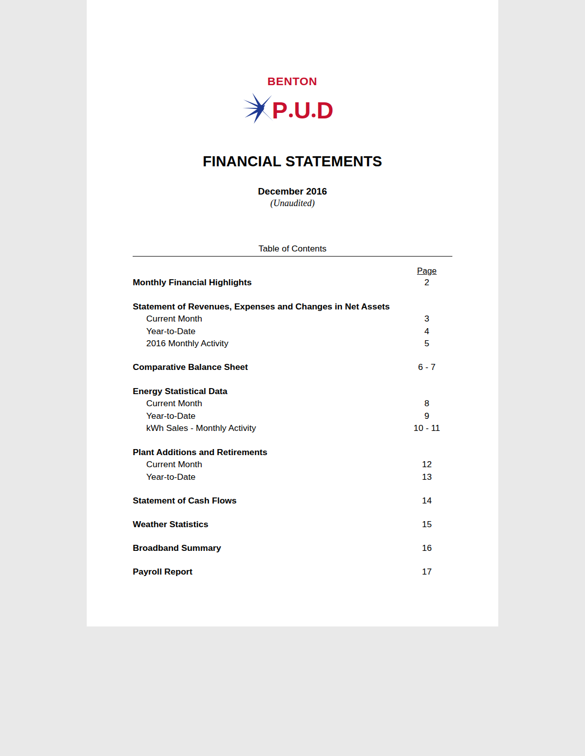BENTON P U D
FINANCIAL STATEMENTS
December 2016
(Unaudited)
Table of Contents
| | Page |
| Monthly Financial Highlights | 2 |
| Statement of Revenues, Expenses and Changes in Net Assets | |
| Current Month | 3 |
| Year-to-Date | 4 |
| 2016 Monthly Activity | 5 |
| Comparative Balance Sheet | 6 - 7 |
| Energy Statistical Data | |
| Current Month | 8 |
| Year-to-Date | 9 |
| kWh Sales - Monthly Activity | 10 - 11 |
| Plant Additions and Retirements | |
| Current Month | 12 |
| Year-to-Date | 13 |
| Statement of Cash Flows | 14 |
| Weather Statistics | 15 |
| Broadband Summary | 16 |
| Payroll Report | 17 |